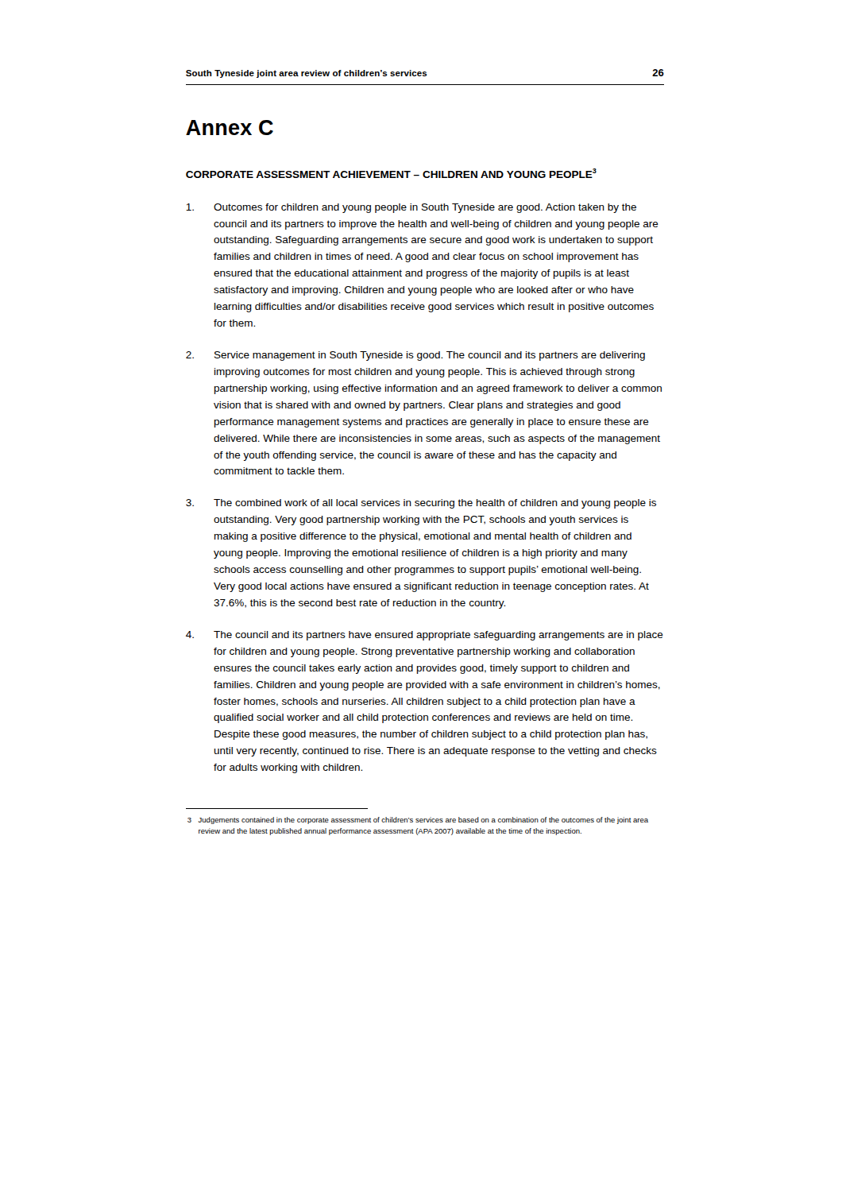South Tyneside joint area review of children’s services 26
Annex C
Corporate assessment achievement – children and young people3
1. Outcomes for children and young people in South Tyneside are good. Action taken by the council and its partners to improve the health and well-being of children and young people are outstanding. Safeguarding arrangements are secure and good work is undertaken to support families and children in times of need. A good and clear focus on school improvement has ensured that the educational attainment and progress of the majority of pupils is at least satisfactory and improving. Children and young people who are looked after or who have learning difficulties and/or disabilities receive good services which result in positive outcomes for them.
2. Service management in South Tyneside is good. The council and its partners are delivering improving outcomes for most children and young people. This is achieved through strong partnership working, using effective information and an agreed framework to deliver a common vision that is shared with and owned by partners. Clear plans and strategies and good performance management systems and practices are generally in place to ensure these are delivered. While there are inconsistencies in some areas, such as aspects of the management of the youth offending service, the council is aware of these and has the capacity and commitment to tackle them.
3. The combined work of all local services in securing the health of children and young people is outstanding. Very good partnership working with the PCT, schools and youth services is making a positive difference to the physical, emotional and mental health of children and young people. Improving the emotional resilience of children is a high priority and many schools access counselling and other programmes to support pupils’ emotional well-being. Very good local actions have ensured a significant reduction in teenage conception rates. At 37.6%, this is the second best rate of reduction in the country.
4. The council and its partners have ensured appropriate safeguarding arrangements are in place for children and young people. Strong preventative partnership working and collaboration ensures the council takes early action and provides good, timely support to children and families. Children and young people are provided with a safe environment in children’s homes, foster homes, schools and nurseries. All children subject to a child protection plan have a qualified social worker and all child protection conferences and reviews are held on time. Despite these good measures, the number of children subject to a child protection plan has, until very recently, continued to rise. There is an adequate response to the vetting and checks for adults working with children.
3 Judgements contained in the corporate assessment of children’s services are based on a combination of the outcomes of the joint area review and the latest published annual performance assessment (APA 2007) available at the time of the inspection.